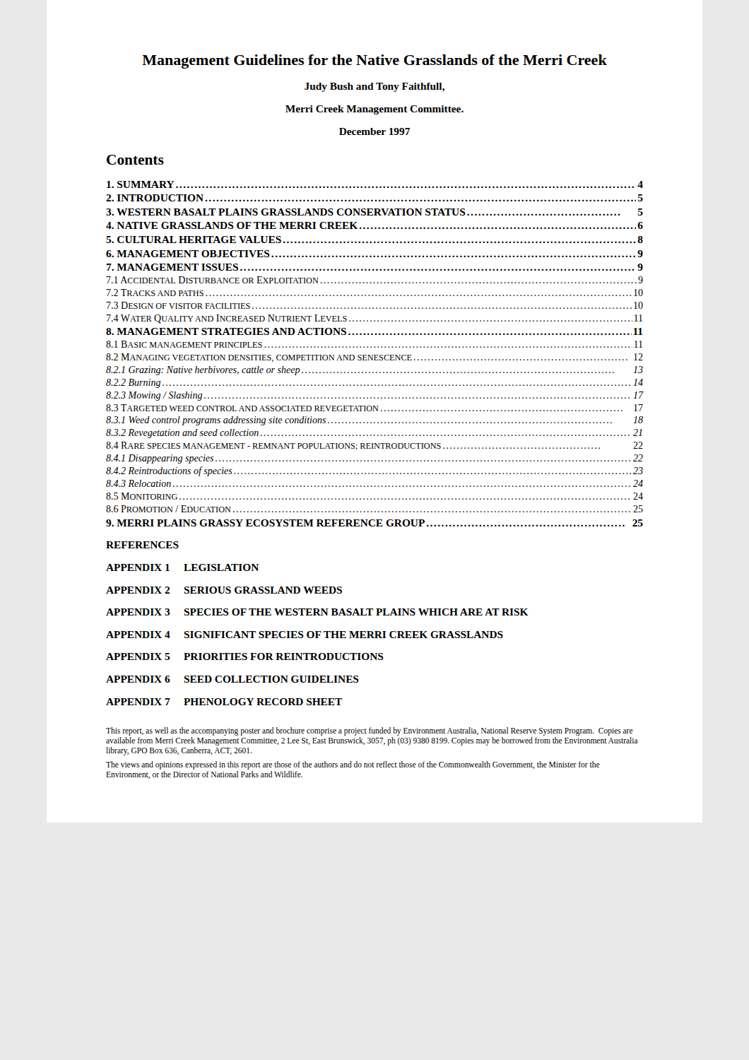Management Guidelines for the Native Grasslands of the Merri Creek
Judy Bush and Tony Faithfull,
Merri Creek Management Committee.
December 1997
Contents
1. SUMMARY.................................................................................................................................. 4
2. INTRODUCTION......................................................................................................................... 5
3. WESTERN BASALT PLAINS GRASSLANDS CONSERVATION STATUS......................................... 5
4. NATIVE GRASSLANDS OF THE MERRI CREEK............................................................................. 6
5. CULTURAL HERITAGE VALUES......................................................................................................... 8
6. MANAGEMENT OBJECTIVES.............................................................................................................. 9
7. MANAGEMENT ISSUES....................................................................................................................... 9
7.1 ACCIDENTAL DISTURBANCE OR EXPLOITATION................................................................................................. 9
7.2 TRACKS AND PATHS................................................................................................................................................. 10
7.3 DESIGN OF VISITOR FACILITIES................................................................................................................................. 10
7.4 WATER QUALITY AND INCREASED NUTRIENT LEVELS................................................................................. 11
8. MANAGEMENT STRATEGIES AND ACTIONS............................................................................... 11
8.1 BASIC MANAGEMENT PRINCIPLES............................................................................................................................. 11
8.2 MANAGING VEGETATION DENSITIES, COMPETITION AND SENESCENCE............................................................. 12
8.2.1 Grazing: Native herbivores, cattle or sheep......................................................................................... 13
8.2.2 Burning................................................................................................................................................. 14
8.2.3 Mowing / Slashing................................................................................................................................. 17
8.3 TARGETED WEED CONTROL AND ASSOCIATED REVEGETATION..................................................................... 17
8.3.1 Weed control programs addressing site conditions................................................................................. 18
8.3.2 Revegetation and seed collection......................................................................................................... 21
8.4 RARE SPECIES MANAGEMENT - REMNANT POPULATIONS; REINTRODUCTIONS............................................. 22
8.4.1 Disappearing species................................................................................................................................. 22
8.4.2 Reintroductions of species......................................................................................................................... 23
8.4.3 Relocation................................................................................................................................................. 24
8.5 MONITORING................................................................................................................................................. 24
8.6 PROMOTION / EDUCATION................................................................................................................................. 25
9. MERRI PLAINS GRASSY ECOSYSTEM REFERENCE GROUP..................................................... 25
References
Appendix 1 Legislation
Appendix 2 Serious grassland weeds
Appendix 3 Species of the Western Basalt Plains which are at risk
Appendix 4 Significant species of the Merri Creek grasslands
Appendix 5 Priorities for reintroductions
Appendix 6 Seed collection guidelines
Appendix 7 Phenology record sheet
This report, as well as the accompanying poster and brochure comprise a project funded by Environment Australia, National Reserve System Program. Copies are available from Merri Creek Management Committee, 2 Lee St, East Brunswick, 3057, ph (03) 9380 8199. Copies may be borrowed from the Environment Australia library, GPO Box 636, Canberra, ACT, 2601.
The views and opinions expressed in this report are those of the authors and do not reflect those of the Commonwealth Government, the Minister for the Environment, or the Director of National Parks and Wildlife.